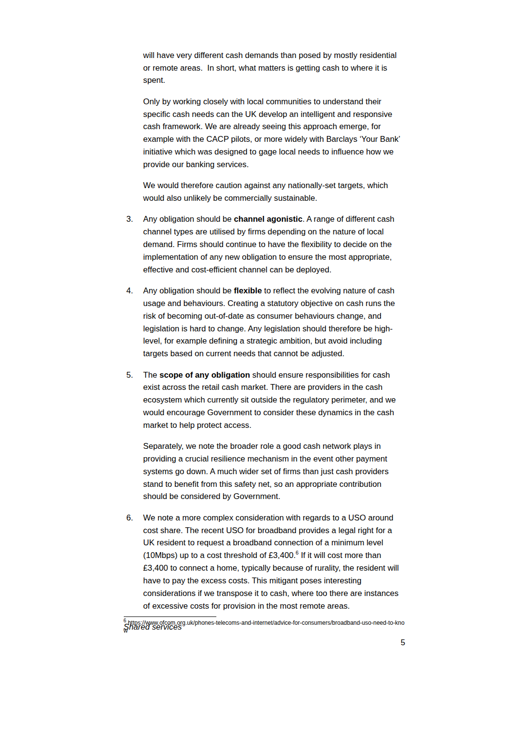will have very different cash demands than posed by mostly residential or remote areas. In short, what matters is getting cash to where it is spent.
Only by working closely with local communities to understand their specific cash needs can the UK develop an intelligent and responsive cash framework. We are already seeing this approach emerge, for example with the CACP pilots, or more widely with Barclays ‘Your Bank’ initiative which was designed to gage local needs to influence how we provide our banking services.
We would therefore caution against any nationally-set targets, which would also unlikely be commercially sustainable.
Any obligation should be channel agonistic. A range of different cash channel types are utilised by firms depending on the nature of local demand. Firms should continue to have the flexibility to decide on the implementation of any new obligation to ensure the most appropriate, effective and cost-efficient channel can be deployed.
Any obligation should be flexible to reflect the evolving nature of cash usage and behaviours. Creating a statutory objective on cash runs the risk of becoming out-of-date as consumer behaviours change, and legislation is hard to change. Any legislation should therefore be high-level, for example defining a strategic ambition, but avoid including targets based on current needs that cannot be adjusted.
The scope of any obligation should ensure responsibilities for cash exist across the retail cash market. There are providers in the cash ecosystem which currently sit outside the regulatory perimeter, and we would encourage Government to consider these dynamics in the cash market to help protect access.
Separately, we note the broader role a good cash network plays in providing a crucial resilience mechanism in the event other payment systems go down. A much wider set of firms than just cash providers stand to benefit from this safety net, so an appropriate contribution should be considered by Government.
We note a more complex consideration with regards to a USO around cost share. The recent USO for broadband provides a legal right for a UK resident to request a broadband connection of a minimum level (10Mbps) up to a cost threshold of £3,400.6 If it will cost more than £3,400 to connect a home, typically because of rurality, the resident will have to pay the excess costs. This mitigant poses interesting considerations if we transpose it to cash, where too there are instances of excessive costs for provision in the most remote areas.
Shared services
6 https://www.ofcom.org.uk/phones-telecoms-and-internet/advice-for-consumers/broadband-uso-need-to-know
5